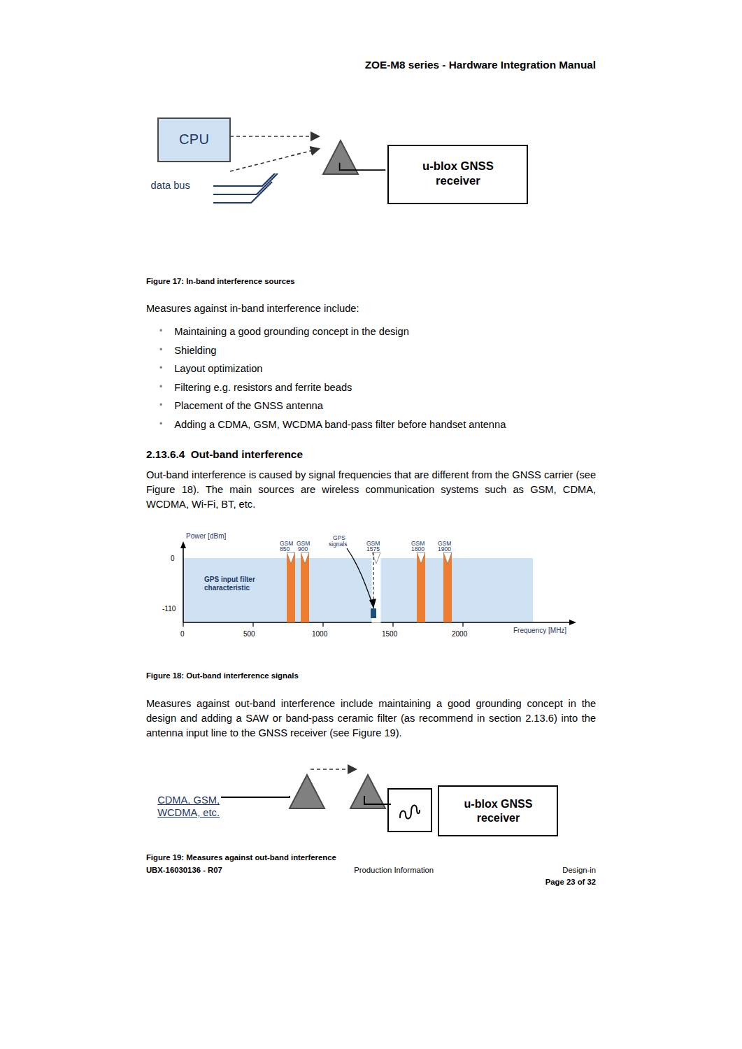ZOE-M8 series - Hardware Integration Manual
CPU
data bus
u-blox GNSS
receiver
Figure 17: In-band interference sources
Measures against in-band interference include:
Maintaining a good grounding concept in the design
Shielding
Layout optimization
Filtering e.g. resistors and ferrite beads
Placement of the GNSS antenna
Adding a CDMA, GSM, WCDMA band-pass filter before handset antenna
2.13.6.4 Out-band interference
Out-band interference is caused by signal frequencies that are different from the GNSS carrier (see Figure 18). The main sources are wireless communication systems such as GSM, CDMA, WCDMA, Wi-Fi, BT, etc.
Power [dBm] Frequency [MHz] 0 -110 0 500 1000 1500 2000 GSM 850 GSM 900 GSM 1575 GSM 1800 GSM 1900 GPS signals GPS input filter characteristic
Figure 18: Out-band interference signals
Measures against out-band interference include maintaining a good grounding concept in the design and adding a SAW or band-pass ceramic filter (as recommend in section 2.13.6) into the antenna input line to the GNSS receiver (see Figure 19).
CDMA, GSM,
WCDMA, etc.
u-blox GNSS
receiver
Figure 19: Measures against out-band interference
UBX-16030136 - R07
Production Information
Design-in
Page 23 of 32